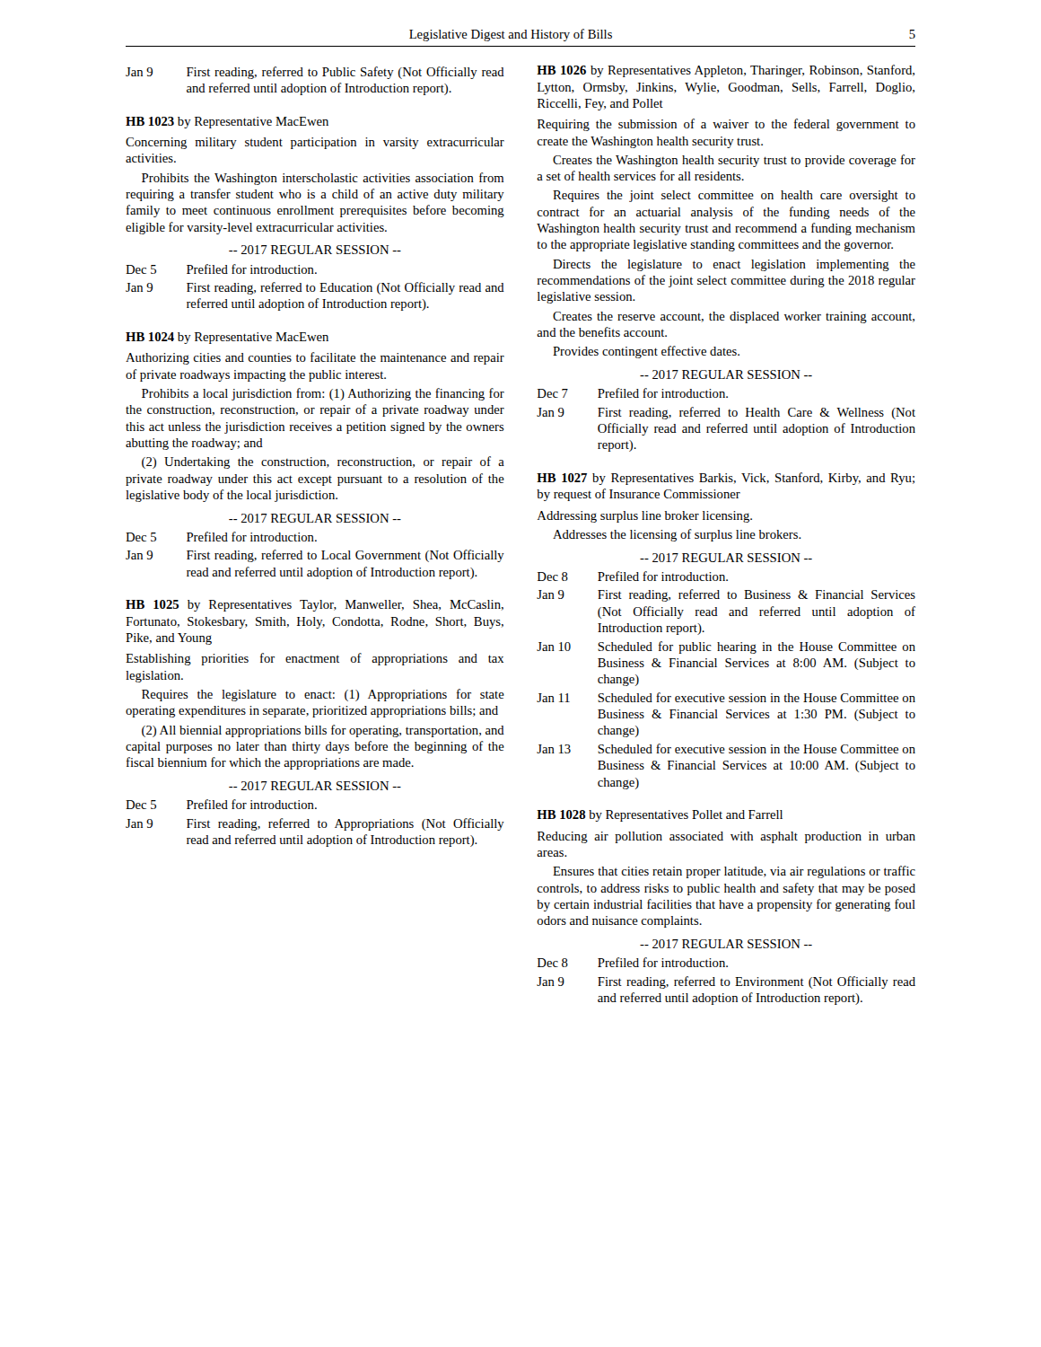Legislative Digest and History of Bills 5
| Jan 9 | First reading, referred to Public Safety (Not Officially read and referred until adoption of Introduction report). |
HB 1023 by Representative MacEwen
Concerning military student participation in varsity extracurricular activities.
Prohibits the Washington interscholastic activities association from requiring a transfer student who is a child of an active duty military family to meet continuous enrollment prerequisites before becoming eligible for varsity-level extracurricular activities.
-- 2017 REGULAR SESSION --
| Dec 5 | Prefiled for introduction. |
| Jan 9 | First reading, referred to Education (Not Officially read and referred until adoption of Introduction report). |
HB 1024 by Representative MacEwen
Authorizing cities and counties to facilitate the maintenance and repair of private roadways impacting the public interest.
Prohibits a local jurisdiction from: (1) Authorizing the financing for the construction, reconstruction, or repair of a private roadway under this act unless the jurisdiction receives a petition signed by the owners abutting the roadway; and
(2) Undertaking the construction, reconstruction, or repair of a private roadway under this act except pursuant to a resolution of the legislative body of the local jurisdiction.
-- 2017 REGULAR SESSION --
| Dec 5 | Prefiled for introduction. |
| Jan 9 | First reading, referred to Local Government (Not Officially read and referred until adoption of Introduction report). |
HB 1025 by Representatives Taylor, Manweller, Shea, McCaslin, Fortunato, Stokesbary, Smith, Holy, Condotta, Rodne, Short, Buys, Pike, and Young
Establishing priorities for enactment of appropriations and tax legislation.
Requires the legislature to enact: (1) Appropriations for state operating expenditures in separate, prioritized appropriations bills; and
(2) All biennial appropriations bills for operating, transportation, and capital purposes no later than thirty days before the beginning of the fiscal biennium for which the appropriations are made.
-- 2017 REGULAR SESSION --
| Dec 5 | Prefiled for introduction. |
| Jan 9 | First reading, referred to Appropriations (Not Officially read and referred until adoption of Introduction report). |
HB 1026 by Representatives Appleton, Tharinger, Robinson, Stanford, Lytton, Ormsby, Jinkins, Wylie, Goodman, Sells, Farrell, Doglio, Riccelli, Fey, and Pollet
Requiring the submission of a waiver to the federal government to create the Washington health security trust.
Creates the Washington health security trust to provide coverage for a set of health services for all residents.
Requires the joint select committee on health care oversight to contract for an actuarial analysis of the funding needs of the Washington health security trust and recommend a funding mechanism to the appropriate legislative standing committees and the governor.
Directs the legislature to enact legislation implementing the recommendations of the joint select committee during the 2018 regular legislative session.
Creates the reserve account, the displaced worker training account, and the benefits account.
Provides contingent effective dates.
-- 2017 REGULAR SESSION --
| Dec 7 | Prefiled for introduction. |
| Jan 9 | First reading, referred to Health Care & Wellness (Not Officially read and referred until adoption of Introduction report). |
HB 1027 by Representatives Barkis, Vick, Stanford, Kirby, and Ryu; by request of Insurance Commissioner
Addressing surplus line broker licensing.
Addresses the licensing of surplus line brokers.
-- 2017 REGULAR SESSION --
| Dec 8 | Prefiled for introduction. |
| Jan 9 | First reading, referred to Business & Financial Services (Not Officially read and referred until adoption of Introduction report). |
| Jan 10 | Scheduled for public hearing in the House Committee on Business & Financial Services at 8:00 AM. (Subject to change) |
| Jan 11 | Scheduled for executive session in the House Committee on Business & Financial Services at 1:30 PM. (Subject to change) |
| Jan 13 | Scheduled for executive session in the House Committee on Business & Financial Services at 10:00 AM. (Subject to change) |
HB 1028 by Representatives Pollet and Farrell
Reducing air pollution associated with asphalt production in urban areas.
Ensures that cities retain proper latitude, via air regulations or traffic controls, to address risks to public health and safety that may be posed by certain industrial facilities that have a propensity for generating foul odors and nuisance complaints.
-- 2017 REGULAR SESSION --
| Dec 8 | Prefiled for introduction. |
| Jan 9 | First reading, referred to Environment (Not Officially read and referred until adoption of Introduction report). |